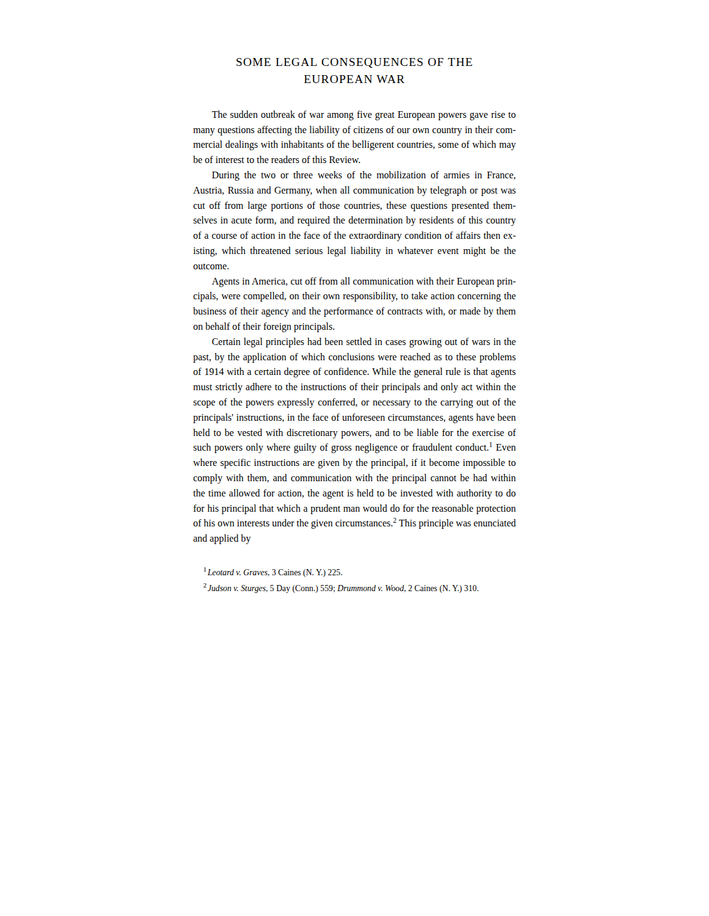Some Legal Consequences of the
European War
The sudden outbreak of war among five great European powers gave rise to many questions affecting the liability of citizens of our own country in their commercial dealings with inhabitants of the belligerent countries, some of which may be of interest to the readers of this Review.
During the two or three weeks of the mobilization of armies in France, Austria, Russia and Germany, when all communication by telegraph or post was cut off from large portions of those countries, these questions presented themselves in acute form, and required the determination by residents of this country of a course of action in the face of the extraordinary condition of affairs then existing, which threatened serious legal liability in whatever event might be the outcome.
Agents in America, cut off from all communication with their European principals, were compelled, on their own responsibility, to take action concerning the business of their agency and the performance of contracts with, or made by them on behalf of their foreign principals.
Certain legal principles had been settled in cases growing out of wars in the past, by the application of which conclusions were reached as to these problems of 1914 with a certain degree of confidence. While the general rule is that agents must strictly adhere to the instructions of their principals and only act within the scope of the powers expressly conferred, or necessary to the carrying out of the principals' instructions, in the face of unforeseen circumstances, agents have been held to be vested with discretionary powers, and to be liable for the exercise of such powers only where guilty of gross negligence or fraudulent conduct.1 Even where specific instructions are given by the principal, if it become impossible to comply with them, and communication with the principal cannot be had within the time allowed for action, the agent is held to be invested with authority to do for his principal that which a prudent man would do for the reasonable protection of his own interests under the given circumstances.2 This principle was enunciated and applied by
1 Leotard v. Graves, 3 Caines (N. Y.) 225.
2 Judson v. Sturges, 5 Day (Conn.) 559; Drummond v. Wood, 2 Caines (N. Y.) 310.